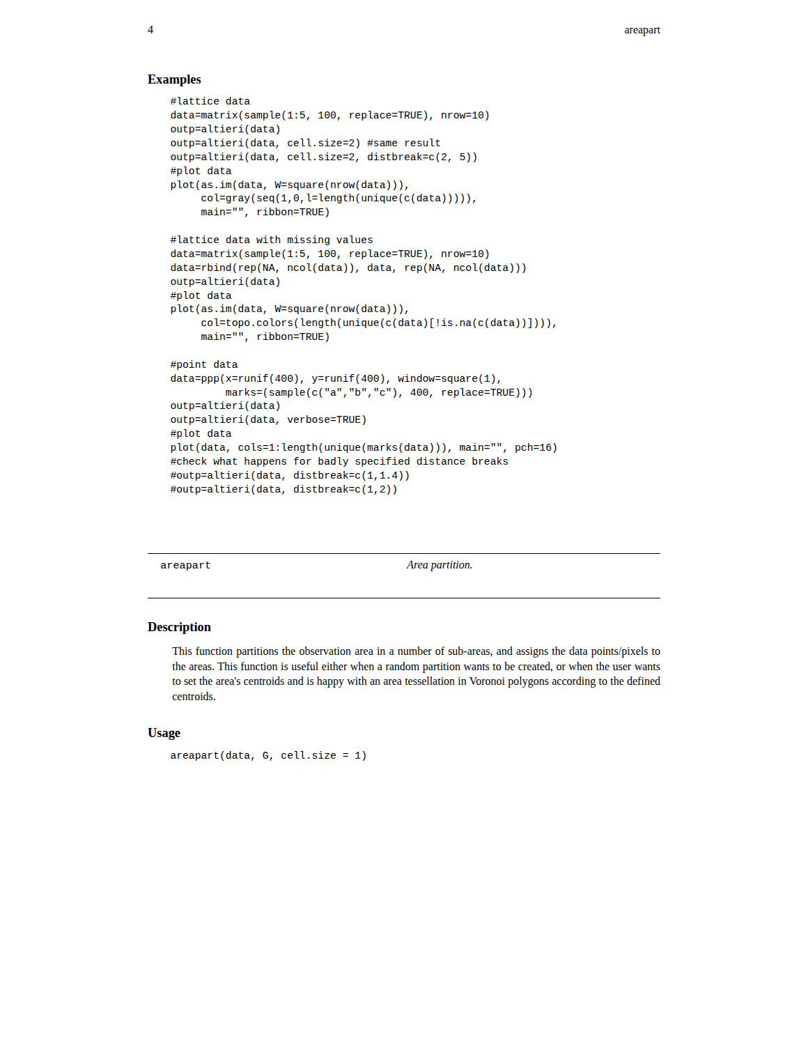4 areapart
Examples
#lattice data
data=matrix(sample(1:5, 100, replace=TRUE), nrow=10)
outp=altieri(data)
outp=altieri(data, cell.size=2) #same result
outp=altieri(data, cell.size=2, distbreak=c(2, 5))
#plot data
plot(as.im(data, W=square(nrow(data))),
     col=gray(seq(1,0,l=length(unique(c(data))))),
     main="", ribbon=TRUE)

#lattice data with missing values
data=matrix(sample(1:5, 100, replace=TRUE), nrow=10)
data=rbind(rep(NA, ncol(data)), data, rep(NA, ncol(data)))
outp=altieri(data)
#plot data
plot(as.im(data, W=square(nrow(data))),
     col=topo.colors(length(unique(c(data)[!is.na(c(data))]))),
     main="", ribbon=TRUE)

#point data
data=ppp(x=runif(400), y=runif(400), window=square(1),
         marks=(sample(c("a","b","c"), 400, replace=TRUE)))
outp=altieri(data)
outp=altieri(data, verbose=TRUE)
#plot data
plot(data, cols=1:length(unique(marks(data))), main="", pch=16)
#check what happens for badly specified distance breaks
#outp=altieri(data, distbreak=c(1,1.4))
#outp=altieri(data, distbreak=c(1,2))
areapart Area partition.
Description
This function partitions the observation area in a number of sub-areas, and assigns the data points/pixels to the areas. This function is useful either when a random partition wants to be created, or when the user wants to set the area's centroids and is happy with an area tessellation in Voronoi polygons according to the defined centroids.
Usage
areapart(data, G, cell.size = 1)